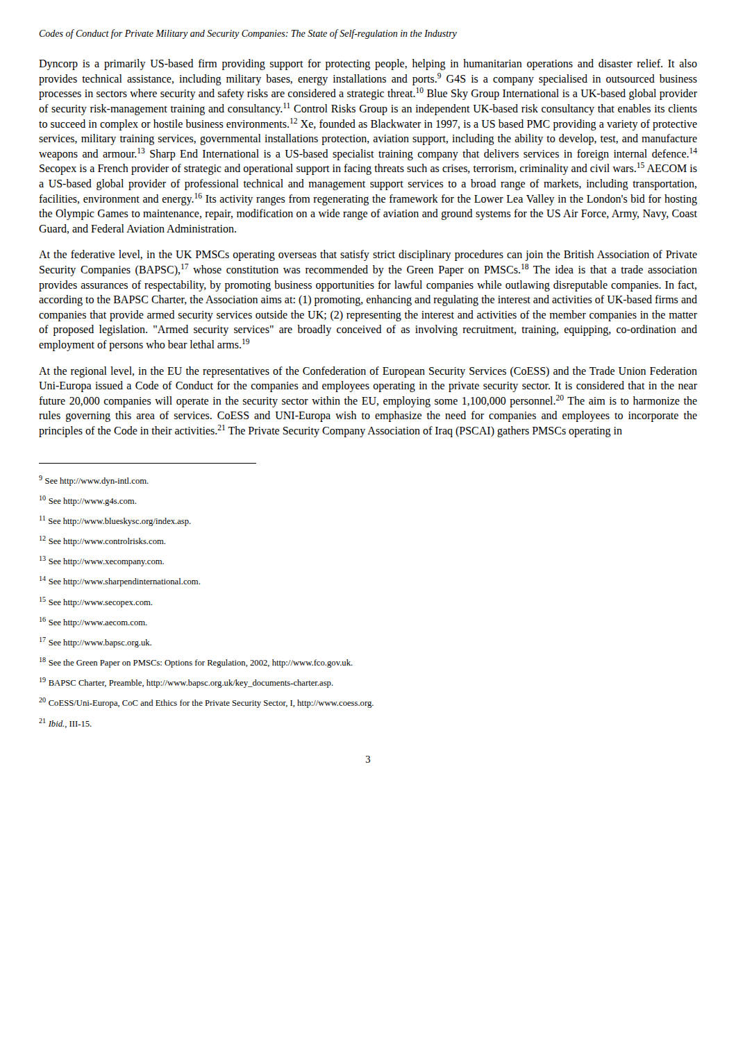Codes of Conduct for Private Military and Security Companies: The State of Self-regulation in the Industry
Dyncorp is a primarily US-based firm providing support for protecting people, helping in humanitarian operations and disaster relief. It also provides technical assistance, including military bases, energy installations and ports.9 G4S is a company specialised in outsourced business processes in sectors where security and safety risks are considered a strategic threat.10 Blue Sky Group International is a UK-based global provider of security risk-management training and consultancy.11 Control Risks Group is an independent UK-based risk consultancy that enables its clients to succeed in complex or hostile business environments.12 Xe, founded as Blackwater in 1997, is a US based PMC providing a variety of protective services, military training services, governmental installations protection, aviation support, including the ability to develop, test, and manufacture weapons and armour.13 Sharp End International is a US-based specialist training company that delivers services in foreign internal defence.14 Secopex is a French provider of strategic and operational support in facing threats such as crises, terrorism, criminality and civil wars.15 AECOM is a US-based global provider of professional technical and management support services to a broad range of markets, including transportation, facilities, environment and energy.16 Its activity ranges from regenerating the framework for the Lower Lea Valley in the London's bid for hosting the Olympic Games to maintenance, repair, modification on a wide range of aviation and ground systems for the US Air Force, Army, Navy, Coast Guard, and Federal Aviation Administration.
At the federative level, in the UK PMSCs operating overseas that satisfy strict disciplinary procedures can join the British Association of Private Security Companies (BAPSC),17 whose constitution was recommended by the Green Paper on PMSCs.18 The idea is that a trade association provides assurances of respectability, by promoting business opportunities for lawful companies while outlawing disreputable companies. In fact, according to the BAPSC Charter, the Association aims at: (1) promoting, enhancing and regulating the interest and activities of UK-based firms and companies that provide armed security services outside the UK; (2) representing the interest and activities of the member companies in the matter of proposed legislation. "Armed security services" are broadly conceived of as involving recruitment, training, equipping, co-ordination and employment of persons who bear lethal arms.19
At the regional level, in the EU the representatives of the Confederation of European Security Services (CoESS) and the Trade Union Federation Uni-Europa issued a Code of Conduct for the companies and employees operating in the private security sector. It is considered that in the near future 20,000 companies will operate in the security sector within the EU, employing some 1,100,000 personnel.20 The aim is to harmonize the rules governing this area of services. CoESS and UNI-Europa wish to emphasize the need for companies and employees to incorporate the principles of the Code in their activities.21 The Private Security Company Association of Iraq (PSCAI) gathers PMSCs operating in
9 See http://www.dyn-intl.com.
10 See http://www.g4s.com.
11 See http://www.blueskysc.org/index.asp.
12 See http://www.controlrisks.com.
13 See http://www.xecompany.com.
14 See http://www.sharpendinternational.com.
15 See http://www.secopex.com.
16 See http://www.aecom.com.
17 See http://www.bapsc.org.uk.
18 See the Green Paper on PMSCs: Options for Regulation, 2002, http://www.fco.gov.uk.
19 BAPSC Charter, Preamble, http://www.bapsc.org.uk/key_documents-charter.asp.
20 CoESS/Uni-Europa, CoC and Ethics for the Private Security Sector, I, http://www.coess.org.
21 Ibid., III-15.
3